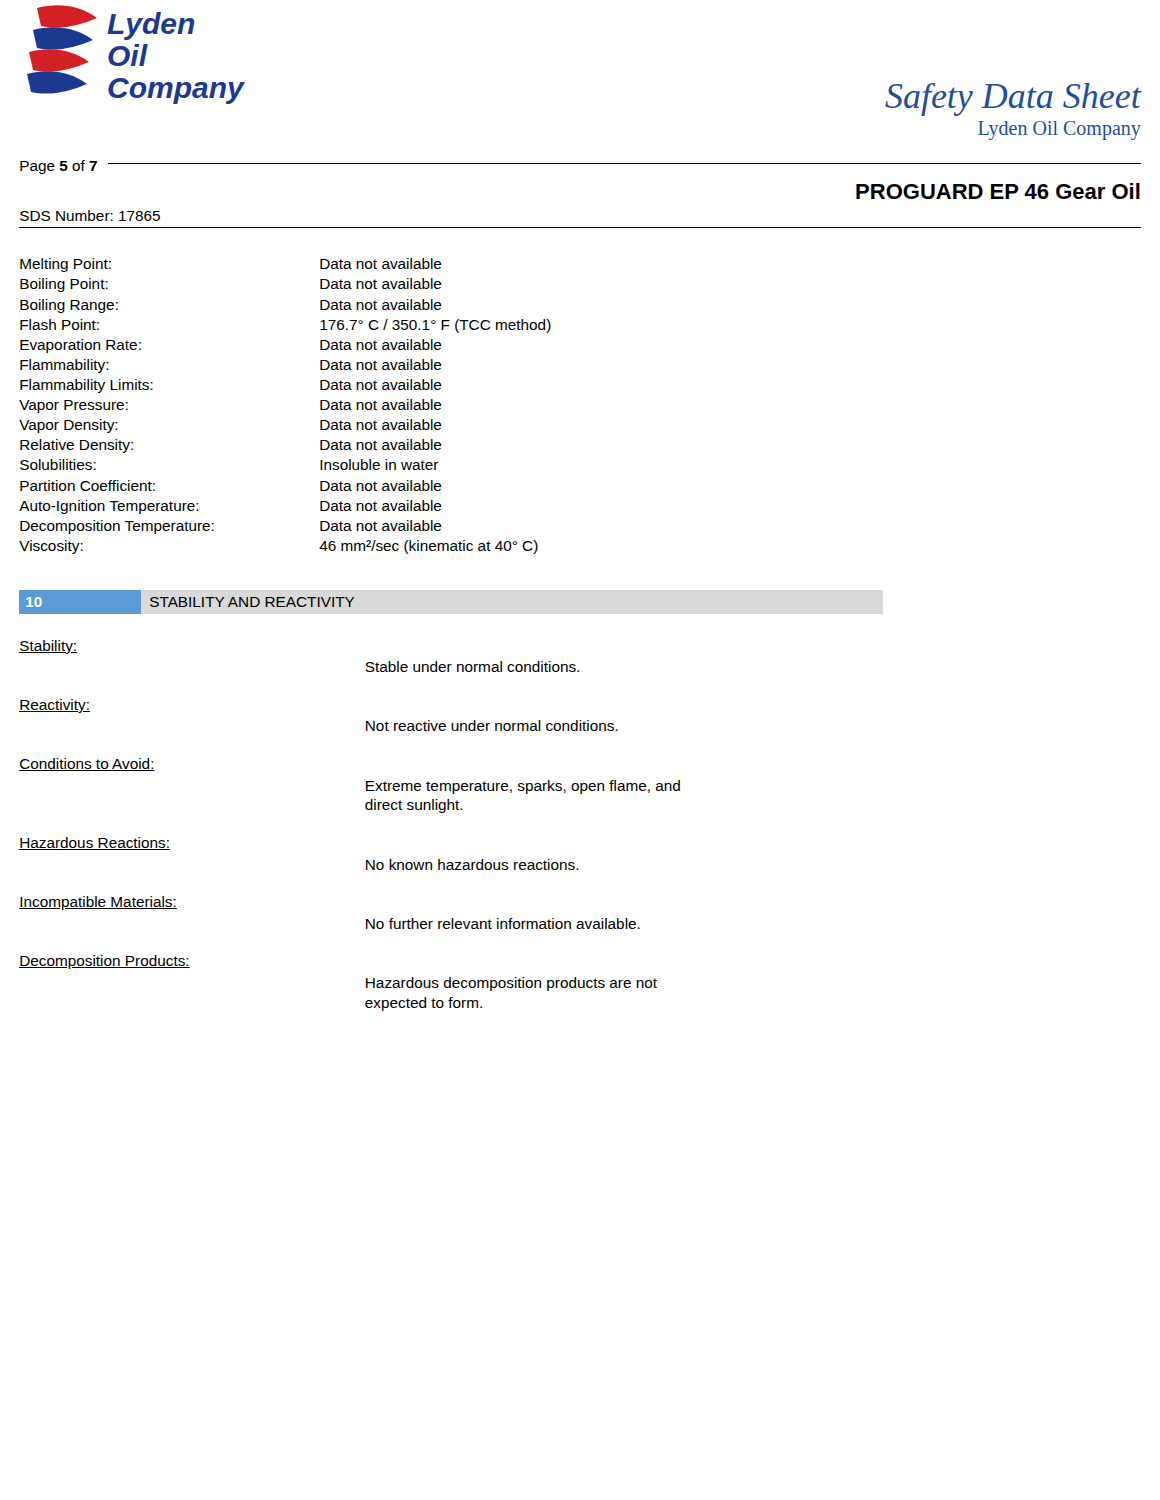Lyden Oil Company
Safety Data Sheet
Lyden Oil Company
Page 5 of 7
PROGUARD EP 46 Gear Oil
SDS Number: 17865
| Melting Point: | Data not available |
| Boiling Point: | Data not available |
| Boiling Range: | Data not available |
| Flash Point: | 176.7° C / 350.1° F (TCC method) |
| Evaporation Rate: | Data not available |
| Flammability: | Data not available |
| Flammability Limits: | Data not available |
| Vapor Pressure: | Data not available |
| Vapor Density: | Data not available |
| Relative Density: | Data not available |
| Solubilities: | Insoluble in water |
| Partition Coefficient: | Data not available |
| Auto-Ignition Temperature: | Data not available |
| Decomposition Temperature: | Data not available |
| Viscosity: | 46 mm²/sec (kinematic at 40° C) |
10
STABILITY AND REACTIVITY
Stability:
Stable under normal conditions.
Reactivity:
Not reactive under normal conditions.
Conditions to Avoid:
Extreme temperature, sparks, open flame, and
direct sunlight.
Hazardous Reactions:
No known hazardous reactions.
Incompatible Materials:
No further relevant information available.
Decomposition Products:
Hazardous decomposition products are not
expected to form.